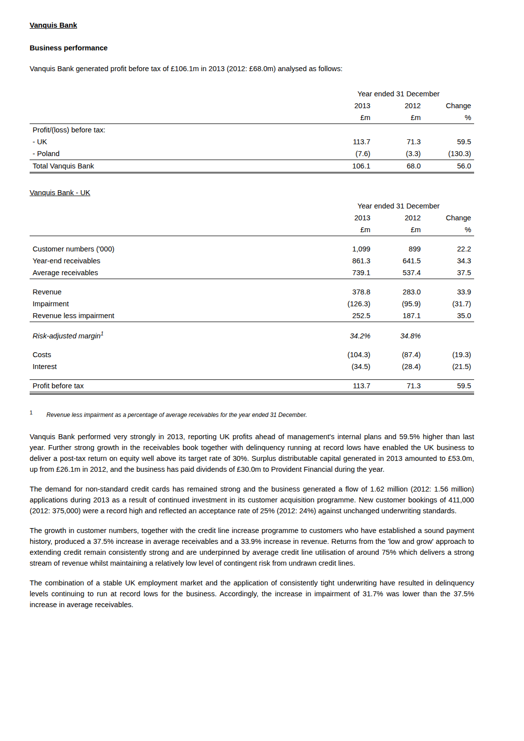Vanquis Bank
Business performance
Vanquis Bank generated profit before tax of £106.1m in 2013 (2012: £68.0m) analysed as follows:
| | Year ended 31 December |
| | 2013 | 2012 | Change |
| | £m | £m | % |
| Profit/(loss) before tax: | | | |
| - UK | 113.7 | 71.3 | 59.5 |
| - Poland | (7.6) | (3.3) | (130.3) |
| Total Vanquis Bank | 106.1 | 68.0 | 56.0 |
Vanquis Bank - UK
| | Year ended 31 December |
| | 2013 | 2012 | Change |
| | £m | £m | % |
| Customer numbers ('000) | 1,099 | 899 | 22.2 |
| Year-end receivables | 861.3 | 641.5 | 34.3 |
| Average receivables | 739.1 | 537.4 | 37.5 |
| Revenue | 378.8 | 283.0 | 33.9 |
| Impairment | (126.3) | (95.9) | (31.7) |
| Revenue less impairment | 252.5 | 187.1 | 35.0 |
| Risk-adjusted margin 1 | 34.2% | 34.8% | |
| Costs | (104.3) | (87.4) | (19.3) |
| Interest | (34.5) | (28.4) | (21.5) |
| Profit before tax | 113.7 | 71.3 | 59.5 |
1 Revenue less impairment as a percentage of average receivables for the year ended 31 December.
Vanquis Bank performed very strongly in 2013, reporting UK profits ahead of management's internal plans and 59.5% higher than last year. Further strong growth in the receivables book together with delinquency running at record lows have enabled the UK business to deliver a post-tax return on equity well above its target rate of 30%. Surplus distributable capital generated in 2013 amounted to £53.0m, up from £26.1m in 2012, and the business has paid dividends of £30.0m to Provident Financial during the year.
The demand for non-standard credit cards has remained strong and the business generated a flow of 1.62 million (2012: 1.56 million) applications during 2013 as a result of continued investment in its customer acquisition programme. New customer bookings of 411,000 (2012: 375,000) were a record high and reflected an acceptance rate of 25% (2012: 24%) against unchanged underwriting standards.
The growth in customer numbers, together with the credit line increase programme to customers who have established a sound payment history, produced a 37.5% increase in average receivables and a 33.9% increase in revenue. Returns from the 'low and grow' approach to extending credit remain consistently strong and are underpinned by average credit line utilisation of around 75% which delivers a strong stream of revenue whilst maintaining a relatively low level of contingent risk from undrawn credit lines.
The combination of a stable UK employment market and the application of consistently tight underwriting have resulted in delinquency levels continuing to run at record lows for the business. Accordingly, the increase in impairment of 31.7% was lower than the 37.5% increase in average receivables.